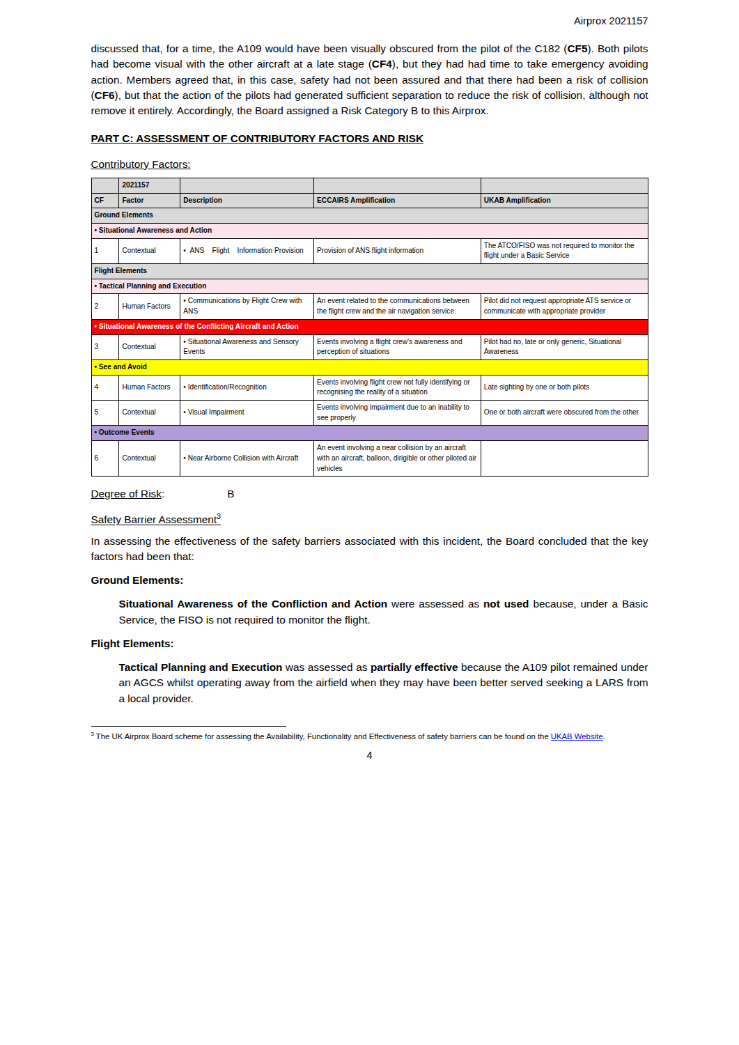Airprox 2021157
discussed that, for a time, the A109 would have been visually obscured from the pilot of the C182 (CF5). Both pilots had become visual with the other aircraft at a late stage (CF4), but they had had time to take emergency avoiding action. Members agreed that, in this case, safety had not been assured and that there had been a risk of collision (CF6), but that the action of the pilots had generated sufficient separation to reduce the risk of collision, although not remove it entirely. Accordingly, the Board assigned a Risk Category B to this Airprox.
PART C: ASSESSMENT OF CONTRIBUTORY FACTORS AND RISK
Contributory Factors:
| | 2021157 | | | |
| CF | Factor | Description | ECCAIRS Amplification | UKAB Amplification |
| Ground Elements |
| • Situational Awareness and Action |
| 1 | Contextual | • ANS Flight Information Provision | Provision of ANS flight information | The ATCO/FISO was not required to monitor the flight under a Basic Service |
| Flight Elements |
| • Tactical Planning and Execution |
| 2 | Human Factors | • Communications by Flight Crew with ANS | An event related to the communications between the flight crew and the air navigation service. | Pilot did not request appropriate ATS service or communicate with appropriate provider |
| • Situational Awareness of the Conflicting Aircraft and Action |
| 3 | Contextual | • Situational Awareness and Sensory Events | Events involving a flight crew's awareness and perception of situations | Pilot had no, late or only generic, Situational Awareness |
| • See and Avoid |
| 4 | Human Factors | • Identification/Recognition | Events involving flight crew not fully identifying or recognising the reality of a situation | Late sighting by one or both pilots |
| 5 | Contextual | • Visual Impairment | Events involving impairment due to an inability to see properly | One or both aircraft were obscured from the other |
| • Outcome Events |
| 6 | Contextual | • Near Airborne Collision with Aircraft | An event involving a near collision by an aircraft with an aircraft, balloon, dirigible or other piloted air vehicles | |
Degree of Risk:B
Safety Barrier Assessment3
In assessing the effectiveness of the safety barriers associated with this incident, the Board concluded that the key factors had been that:
Ground Elements:
Situational Awareness of the Confliction and Action were assessed as not used because, under a Basic Service, the FISO is not required to monitor the flight.
Flight Elements:
Tactical Planning and Execution was assessed as partially effective because the A109 pilot remained under an AGCS whilst operating away from the airfield when they may have been better served seeking a LARS from a local provider.
3 The UK Airprox Board scheme for assessing the Availability, Functionality and Effectiveness of safety barriers can be found on the UKAB Website.
4